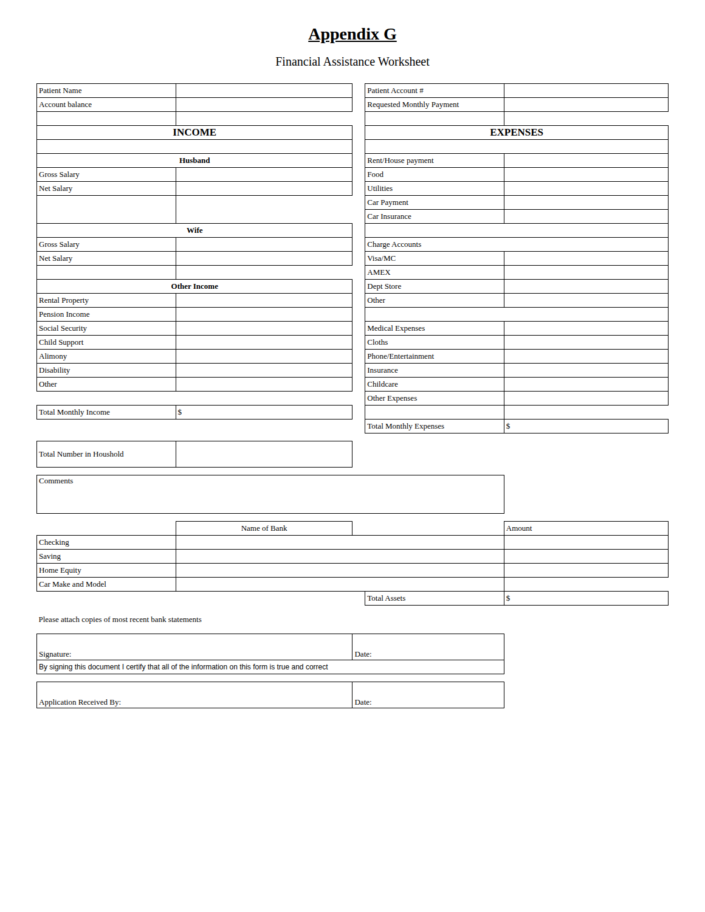Appendix G
Financial Assistance Worksheet
| Patient Name | | | Patient Account # | |
| Account balance | | | Requested Monthly Payment | |
| INCOME | | EXPENSES |
| Husband | | Rent/House payment | |
| Gross Salary | | | Food | |
| Net Salary | | | Utilities | |
| | | | Car Payment | |
| | Car Insurance | |
| Wife | | |
| Gross Salary | | | Charge Accounts |
| Net Salary | | | Visa/MC | |
| | | | AMEX | |
| Other Income | | Dept Store | |
| Rental Property | | | Other | |
| Pension Income | | | |
| Social Security | | | Medical Expenses | |
| Child Support | | | Cloths | |
| Alimony | | | Phone/Entertainment | |
| Disability | | | Insurance | |
| Other | | | Childcare | |
| | | | Other Expenses | |
| Total Monthly Income | $ | | | |
| | | | Total Monthly Expenses | $ |
| Total Number in Houshold | | | | |
| Comments | |
| | Name of Bank | | | Amount |
| Checking | | |
| Saving | | |
| Home Equity | | |
| Car Make and Model | | |
| | | | Total Assets | $ |
| Please attach copies of most recent bank statements | | |
| Signature: | Date: | |
| By signing this document I certify that all of the information on this form is true and correct | |
| Application Received By: | Date: | |